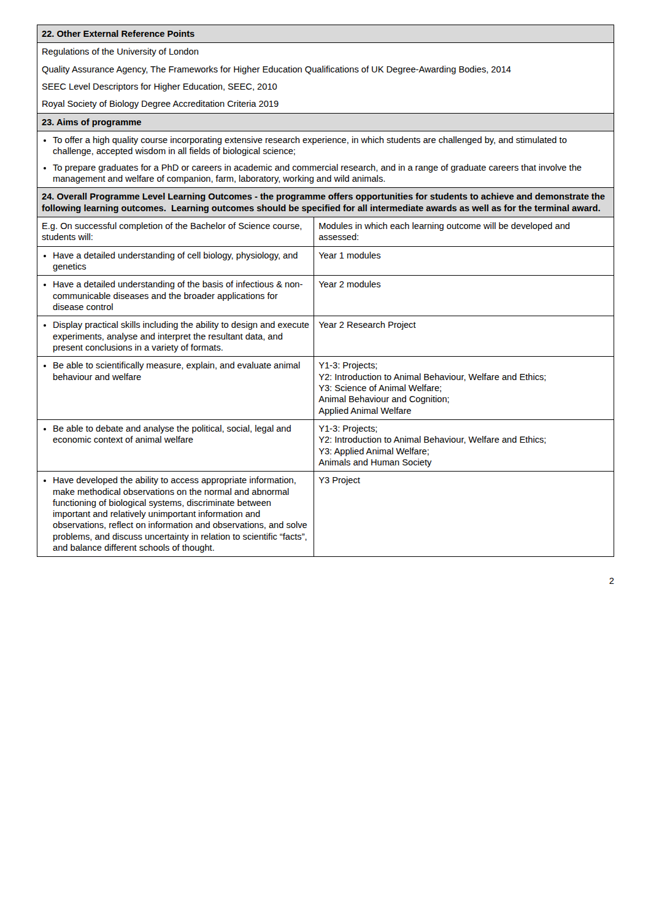| 22. Other External Reference Points |
| Regulations of the University of London Quality Assurance Agency, The Frameworks for Higher Education Qualifications of UK Degree-Awarding Bodies, 2014 SEEC Level Descriptors for Higher Education, SEEC, 2010 Royal Society of Biology Degree Accreditation Criteria 2019 |
| 23. Aims of programme |
| To offer a high quality course incorporating extensive research experience, in which students are challenged by, and stimulated to challenge, accepted wisdom in all fields of biological science; To prepare graduates for a PhD or careers in academic and commercial research, and in a range of graduate careers that involve the management and welfare of companion, farm, laboratory, working and wild animals. |
| 24. Overall Programme Level Learning Outcomes - the programme offers opportunities for students to achieve and demonstrate the following learning outcomes. Learning outcomes should be specified for all intermediate awards as well as for the terminal award. |
| E.g. On successful completion of the Bachelor of Science course, students will: | Modules in which each learning outcome will be developed and assessed: |
| Have a detailed understanding of cell biology, physiology, and genetics | Year 1 modules |
| Have a detailed understanding of the basis of infectious & non-communicable diseases and the broader applications for disease control | Year 2 modules |
| Display practical skills including the ability to design and execute experiments, analyse and interpret the resultant data, and present conclusions in a variety of formats. | Year 2 Research Project |
| Be able to scientifically measure, explain, and evaluate animal behaviour and welfare | Y1-3: Projects; Y2: Introduction to Animal Behaviour, Welfare and Ethics; Y3: Science of Animal Welfare; Animal Behaviour and Cognition; Applied Animal Welfare |
| Be able to debate and analyse the political, social, legal and economic context of animal welfare | Y1-3: Projects; Y2: Introduction to Animal Behaviour, Welfare and Ethics; Y3: Applied Animal Welfare; Animals and Human Society |
| Have developed the ability to access appropriate information, make methodical observations on the normal and abnormal functioning of biological systems, discriminate between important and relatively unimportant information and observations, reflect on information and observations, and solve problems, and discuss uncertainty in relation to scientific “facts”, and balance different schools of thought. | Y3 Project |
2